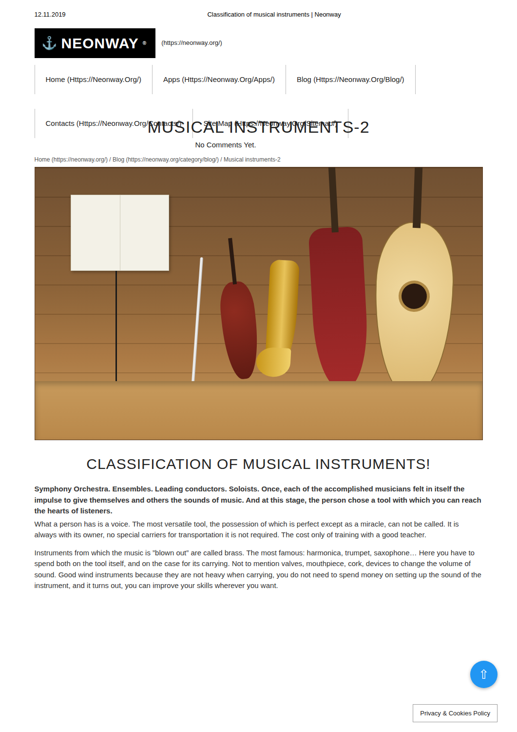12.11.2019 Classification of musical instruments | Neonway
⚓NEONWAY®
(https://neonway.org/)
Home (Https://Neonway.Org/)
Apps (Https://Neonway.Org/Apps/)
Blog (Https://Neonway.Org/Blog/)
Contacts (Https://Neonway.Org/Contacts/)
Site Map (Https://Neonway.Org/Sitemap/)
MUSICAL INSTRUMENTS-2
No Comments Yet.
Home (https://neonway.org/) / Blog (https://neonway.org/category/blog/) / Musical instruments-2
CLASSIFICATION OF MUSICAL INSTRUMENTS!
Symphony Orchestra. Ensembles. Leading conductors. Soloists. Once, each of the accomplished musicians felt in itself the impulse to give themselves and others the sounds of music. And at this stage, the person chose a tool with which you can reach the hearts of listeners.
What a person has is a voice. The most versatile tool, the possession of which is perfect except as a miracle, can not be called. It is always with its owner, no special carriers for transportation it is not required. The cost only of training with a good teacher.
Instruments from which the music is ”blown out” are called brass. The most famous: harmonica, trumpet, saxophone… Here you have to spend both on the tool itself, and on the case for its carrying. Not to mention valves, mouthpiece, cork, devices to change the volume of sound. Good wind instruments because they are not heavy when carrying, you do not need to spend money on setting up the sound of the instrument, and it turns out, you can improve your skills wherever you want.
⇧
Privacy & Cookies Policy